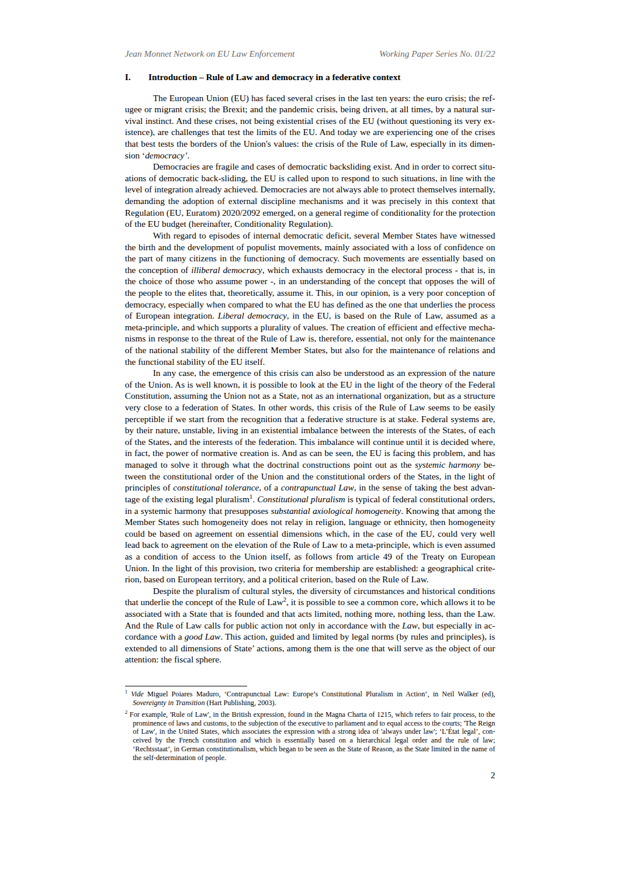Jean Monnet Network on EU Law Enforcement Working Paper Series No. 01/22
I. Introduction – Rule of Law and democracy in a federative context
The European Union (EU) has faced several crises in the last ten years: the euro crisis; the refugee or migrant crisis; the Brexit; and the pandemic crisis, being driven, at all times, by a natural survival instinct. And these crises, not being existential crises of the EU (without questioning its very existence), are challenges that test the limits of the EU. And today we are experiencing one of the crises that best tests the borders of the Union's values: the crisis of the Rule of Law, especially in its dimension ‘democracy’.
Democracies are fragile and cases of democratic backsliding exist. And in order to correct situations of democratic back-sliding, the EU is called upon to respond to such situations, in line with the level of integration already achieved. Democracies are not always able to protect themselves internally, demanding the adoption of external discipline mechanisms and it was precisely in this context that Regulation (EU, Euratom) 2020/2092 emerged, on a general regime of conditionality for the protection of the EU budget (hereinafter, Conditionality Regulation).
With regard to episodes of internal democratic deficit, several Member States have witnessed the birth and the development of populist movements, mainly associated with a loss of confidence on the part of many citizens in the functioning of democracy. Such movements are essentially based on the conception of illiberal democracy, which exhausts democracy in the electoral process - that is, in the choice of those who assume power -, in an understanding of the concept that opposes the will of the people to the elites that, theoretically, assume it. This, in our opinion, is a very poor conception of democracy, especially when compared to what the EU has defined as the one that underlies the process of European integration. Liberal democracy, in the EU, is based on the Rule of Law, assumed as a meta-principle, and which supports a plurality of values. The creation of efficient and effective mechanisms in response to the threat of the Rule of Law is, therefore, essential, not only for the maintenance of the national stability of the different Member States, but also for the maintenance of relations and the functional stability of the EU itself.
In any case, the emergence of this crisis can also be understood as an expression of the nature of the Union. As is well known, it is possible to look at the EU in the light of the theory of the Federal Constitution, assuming the Union not as a State, not as an international organization, but as a structure very close to a federation of States. In other words, this crisis of the Rule of Law seems to be easily perceptible if we start from the recognition that a federative structure is at stake. Federal systems are, by their nature, unstable, living in an existential imbalance between the interests of the States, of each of the States, and the interests of the federation. This imbalance will continue until it is decided where, in fact, the power of normative creation is. And as can be seen, the EU is facing this problem, and has managed to solve it through what the doctrinal constructions point out as the systemic harmony between the constitutional order of the Union and the constitutional orders of the States, in the light of principles of constitutional tolerance, of a contrapunctual Law, in the sense of taking the best advantage of the existing legal pluralism1. Constitutional pluralism is typical of federal constitutional orders, in a systemic harmony that presupposes substantial axiological homogeneity. Knowing that among the Member States such homogeneity does not relay in religion, language or ethnicity, then homogeneity could be based on agreement on essential dimensions which, in the case of the EU, could very well lead back to agreement on the elevation of the Rule of Law to a meta-principle, which is even assumed as a condition of access to the Union itself, as follows from article 49 of the Treaty on European Union. In the light of this provision, two criteria for membership are established: a geographical criterion, based on European territory, and a political criterion, based on the Rule of Law.
Despite the pluralism of cultural styles, the diversity of circumstances and historical conditions that underlie the concept of the Rule of Law2, it is possible to see a common core, which allows it to be associated with a State that is founded and that acts limited, nothing more, nothing less, than the Law. And the Rule of Law calls for public action not only in accordance with the Law, but especially in accordance with a good Law. This action, guided and limited by legal norms (by rules and principles), is extended to all dimensions of State’ actions, among them is the one that will serve as the object of our attention: the fiscal sphere.
1 Vide Miguel Poiares Maduro, ‘Contrapunctual Law: Europe’s Constitutional Pluralism in Action’, in Neil Walker (ed), Sovereignty in Transition (Hart Publishing, 2003).
2 For example, 'Rule of Law', in the British expression, found in the Magna Charta of 1215, which refers to fair process, to the prominence of laws and customs, to the subjection of the executive to parliament and to equal access to the courts; 'The Reign of Law', in the United States, which associates the expression with a strong idea of 'always under law'; ‘L’État legal’, conceived by the French constitution and which is essentially based on a hierarchical legal order and the rule of law; ‘Rechtsstaat’, in German constitutionalism, which began to be seen as the State of Reason, as the State limited in the name of the self-determination of people.
2